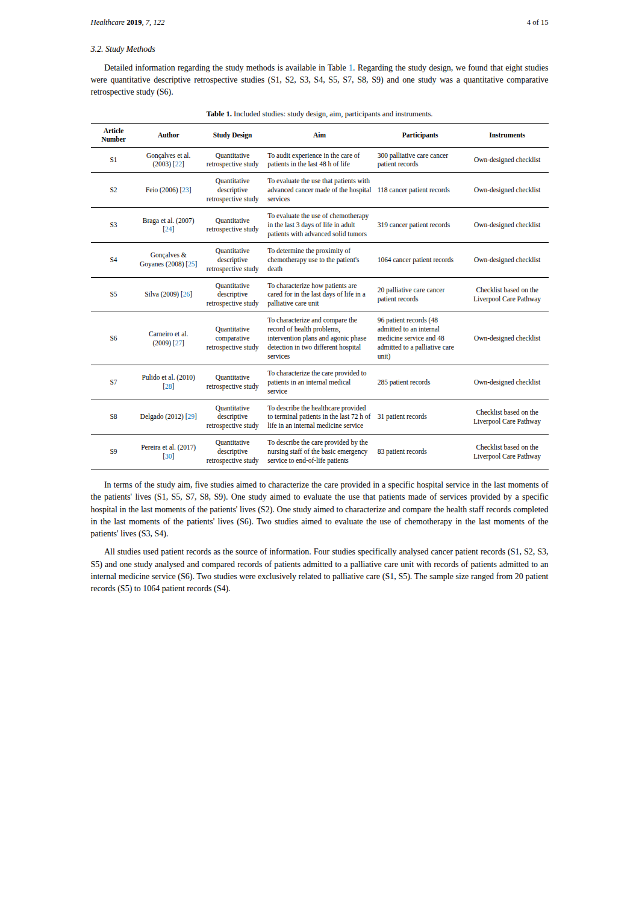Healthcare 2019, 7, 122
4 of 15
3.2. Study Methods
Detailed information regarding the study methods is available in Table 1. Regarding the study design, we found that eight studies were quantitative descriptive retrospective studies (S1, S2, S3, S4, S5, S7, S8, S9) and one study was a quantitative comparative retrospective study (S6).
Table 1. Included studies: study design, aim, participants and instruments.
| Article Number | Author | Study Design | Aim | Participants | Instruments |
| --- | --- | --- | --- | --- | --- |
| S1 | Gonçalves et al. (2003) [ 22 ] | Quantitative retrospective study | To audit experience in the care of patients in the last 48 h of life | 300 palliative care cancer patient records | Own-designed checklist |
| S2 | Feio (2006) [ 23 ] | Quantitative descriptive retrospective study | To evaluate the use that patients with advanced cancer made of the hospital services | 118 cancer patient records | Own-designed checklist |
| S3 | Braga et al. (2007) [ 24 ] | Quantitative retrospective study | To evaluate the use of chemotherapy in the last 3 days of life in adult patients with advanced solid tumors | 319 cancer patient records | Own-designed checklist |
| S4 | Gonçalves & Goyanes (2008) [ 25 ] | Quantitative descriptive retrospective study | To determine the proximity of chemotherapy use to the patient's death | 1064 cancer patient records | Own-designed checklist |
| S5 | Silva (2009) [ 26 ] | Quantitative descriptive retrospective study | To characterize how patients are cared for in the last days of life in a palliative care unit | 20 palliative care cancer patient records | Checklist based on the Liverpool Care Pathway |
| S6 | Carneiro et al. (2009) [ 27 ] | Quantitative comparative retrospective study | To characterize and compare the record of health problems, intervention plans and agonic phase detection in two different hospital services | 96 patient records (48 admitted to an internal medicine service and 48 admitted to a palliative care unit) | Own-designed checklist |
| S7 | Pulido et al. (2010) [ 28 ] | Quantitative retrospective study | To characterize the care provided to patients in an internal medical service | 285 patient records | Own-designed checklist |
| S8 | Delgado (2012) [ 29 ] | Quantitative descriptive retrospective study | To describe the healthcare provided to terminal patients in the last 72 h of life in an internal medicine service | 31 patient records | Checklist based on the Liverpool Care Pathway |
| S9 | Pereira et al. (2017) [ 30 ] | Quantitative descriptive retrospective study | To describe the care provided by the nursing staff of the basic emergency service to end-of-life patients | 83 patient records | Checklist based on the Liverpool Care Pathway |
In terms of the study aim, five studies aimed to characterize the care provided in a specific hospital service in the last moments of the patients' lives (S1, S5, S7, S8, S9). One study aimed to evaluate the use that patients made of services provided by a specific hospital in the last moments of the patients' lives (S2). One study aimed to characterize and compare the health staff records completed in the last moments of the patients' lives (S6). Two studies aimed to evaluate the use of chemotherapy in the last moments of the patients' lives (S3, S4).
All studies used patient records as the source of information. Four studies specifically analysed cancer patient records (S1, S2, S3, S5) and one study analysed and compared records of patients admitted to a palliative care unit with records of patients admitted to an internal medicine service (S6). Two studies were exclusively related to palliative care (S1, S5). The sample size ranged from 20 patient records (S5) to 1064 patient records (S4).